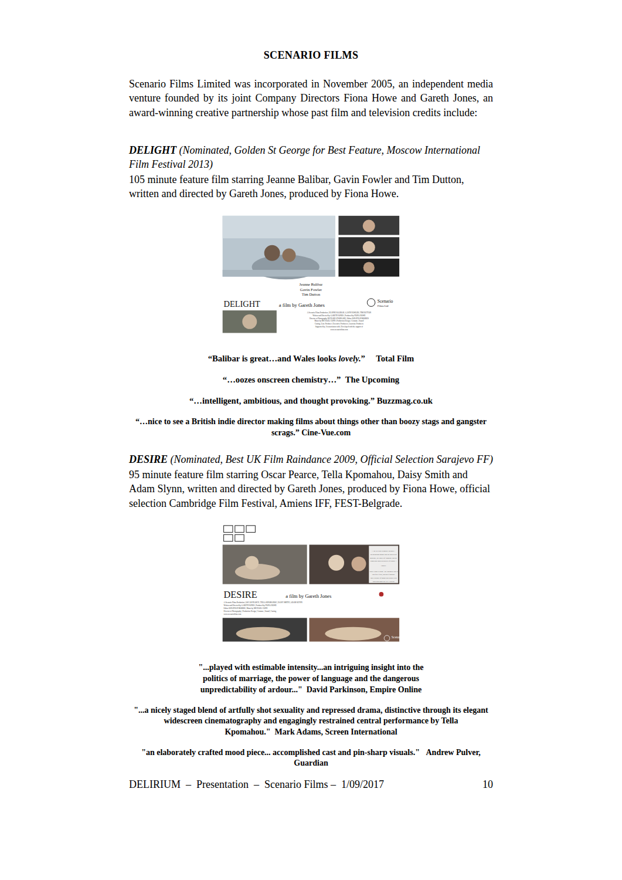SCENARIO FILMS
Scenario Films Limited was incorporated in November 2005, an independent media venture founded by its joint Company Directors Fiona Howe and Gareth Jones, an award-winning creative partnership whose past film and television credits include:
DELIGHT (Nominated, Golden St George for Best Feature, Moscow International Film Festival 2013)
105 minute feature film starring Jeanne Balibar, Gavin Fowler and Tim Dutton, written and directed by Gareth Jones, produced by Fiona Howe.
Jeanne Balibar Gavin Fowler Tim Dutton DELIGHT a film by Gareth Jones Scenario Films Ltd A Scenario Films Production | JEANNE BALIBAR | GAVIN FOWLER | TIM DUTTON Written and Directed by GARETH JONES | Produced by FIONA HOWE Director of Photography RICHARD STODDARD | Editor JONATHAN MORRIS Music by MICHAEL CONN | Production Design | Costume | Sound Casting | Line Producer | Executive Producers | Associate Producers Supported by | In association with | Developed with the support of www.scenariofilms.com
“Balibar is great…and Wales looks lovely.” Total Film
“…oozes onscreen chemistry…” The Upcoming
“…intelligent, ambitious, and thought provoking.” Buzzmag.co.uk
“…nice to see a British indie director making films about things other than boozy stags and gangster scrags.” Cine-Vue.com
DESIRE (Nominated, Best UK Film Raindance 2009, Official Selection Sarajevo FF)
95 minute feature film starring Oscar Pearce, Tella Kpomahou, Daisy Smith and Adam Slynn, written and directed by Gareth Jones, produced by Fiona Howe, official selection Cambridge Film Festival, Amiens IFF, FEST-Belgrade.
"...the art with estimable intensity... an intriguing insight into the politics of marriage, the power of language and the dangerous unpredictability of ardour..." Empire "Mise-Film is a gem - the cinematic that is tastefully fluid, includes feminine and a balance of mood and colour each based on adapt the eye." Screen DESIRE a film by Gareth Jones A Scenario Films Production | OSCAR PEARCE | TELLA KPOMAHOU | DAISY SMITH | ADAM SLYNN Written and Directed by GARETH JONES | Produced by FIONA HOWE Editor JONATHAN MORRIS | Music by MICHAEL CONN Director of Photography | Production Design | Costume | Sound | Casting www.scenariofilms.com Scenario
"...played with estimable intensity...an intriguing insight into the
politics of marriage, the power of language and the dangerous
unpredictability of ardour..." David Parkinson, Empire Online
"...a nicely staged blend of artfully shot sexuality and repressed drama, distinctive through its elegant widescreen cinematography and engagingly restrained central performance by Tella Kpomahou." Mark Adams, Screen International
"an elaborately crafted mood piece... accomplished cast and pin-sharp visuals." Andrew Pulver, Guardian
DELIRIUM – Presentation – Scenario Films – 1/09/2017
10